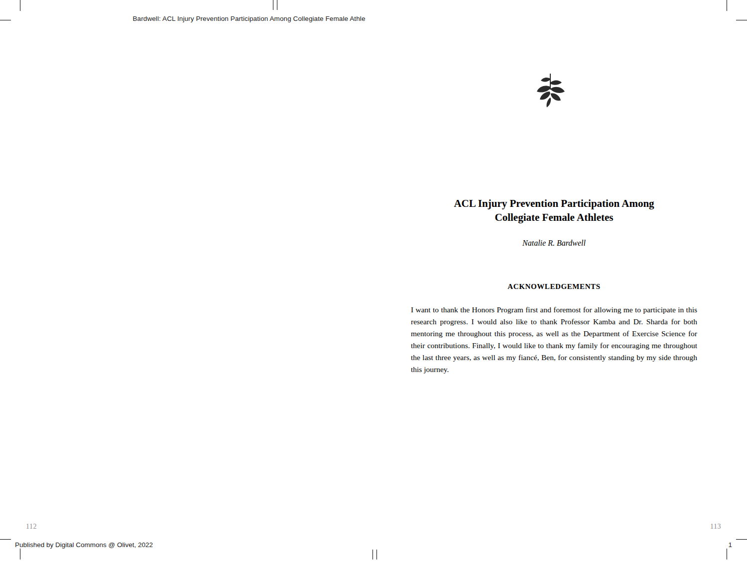Bardwell: ACL Injury Prevention Participation Among Collegiate Female Athle
ACL Injury Prevention Participation Among
Collegiate Female Athletes
Natalie R. Bardwell
ACKNOWLEDGEMENTS
I want to thank the Honors Program first and foremost for allowing me to participate in this research progress. I would also like to thank Professor Kamba and Dr. Sharda for both mentoring me throughout this process, as well as the Department of Exercise Science for their contributions. Finally, I would like to thank my family for encouraging me throughout the last three years, as well as my fiancé, Ben, for consistently standing by my side through this journey.
112
113
Published by Digital Commons @ Olivet, 2022
1